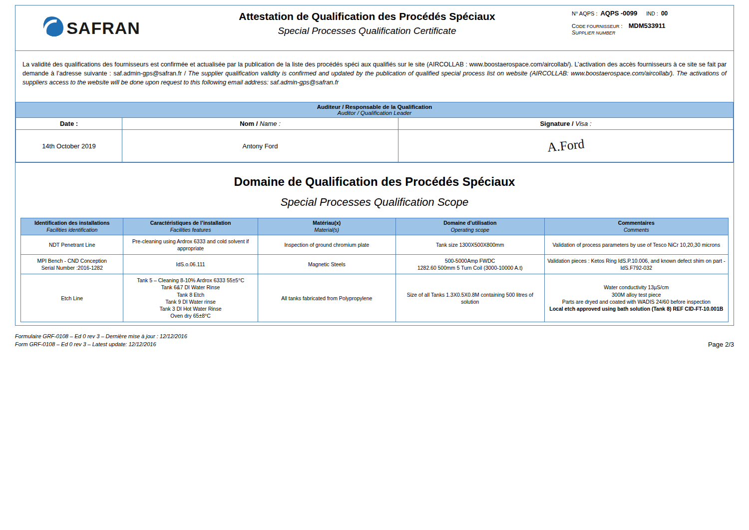SAFRAN
Attestation de Qualification des Procédés Spéciaux
Special Processes Qualification Certificate
N° AQPS : AQPS -0099 IND : 00
CODE FOURNISSEUR : MDM533911
SUPPLIER NUMBER
La validité des qualifications des fournisseurs est confirmée et actualisée par la publication de la liste des procédés spéci aux qualifiés sur le site (AIRCOLLAB : www.boostaerospace.com/aircollab/). L’activation des accès fournisseurs à ce site se fait par demande à l’adresse suivante : saf.admin-gps@safran.fr / The supplier qualification validity is confirmed and updated by the publication of qualified special process list on website (AIRCOLLAB: www.boostaerospace.com/aircollab/). The activations of suppliers access to the website will be done upon request to this following email address: saf.admin-gps@safran.fr
| Auditeur / Responsable de la Qualification Auditor / Qualification Leader |
| Date : | Nom / Name : | Signature / Visa : |
| 14th October 2019 | Antony Ford | A.Ford |
Domaine de Qualification des Procédés Spéciaux
Special Processes Qualification Scope
| Identification des installations Facilities identification | Caractéristiques de l’installation Facilities features | Matériau(x) Material(s) | Domaine d’utilisation Operating scope | Commentaires Comments |
| --- | --- | --- | --- | --- |
| NDT Penetrant Line | Pre-cleaning using Ardrox 6333 and cold solvent if appropriate | Inspection of ground chromium plate | Tank size 1300X500X800mm | Validation of process parameters by use of Tesco NiCr 10,20,30 microns |
| MPI Bench - CND Conception Serial Number :2016-1282 | IdS.o.06.111 | Magnetic Steels | 500-5000Amp FWDC 1282.60 500mm 5 Turn Coil (3000-10000 A.t) | Validation pieces : Ketos Ring IdS.P.10.006, and known defect shim on part - IdS.F792-032 |
| Etch Line | Tank 5 – Cleaning 8-10% Ardrox 6333 55±5°C Tank 6&7 DI Water Rinse Tank 8 Etch Tank 9 DI Water rinse Tank 3 DI Hot Water Rinse Oven dry 65±8°C | All tanks fabricated from Polypropylene | Size of all Tanks 1.3X0.5X0.8M containing 500 litres of solution | Water conductivity 13µS/cm 300M alloy test piece Parts are dryed and coated with WADIS 24/60 before inspection Local etch approved using bath solution (Tank 8) REF CID-FT-10.001B |
Formulaire GRF-0108 – Ed 0 rev 3 – Dernière mise à jour : 12/12/2016
Form GRF-0108 – Ed 0 rev 3 – Latest update: 12/12/2016
Page 2/3